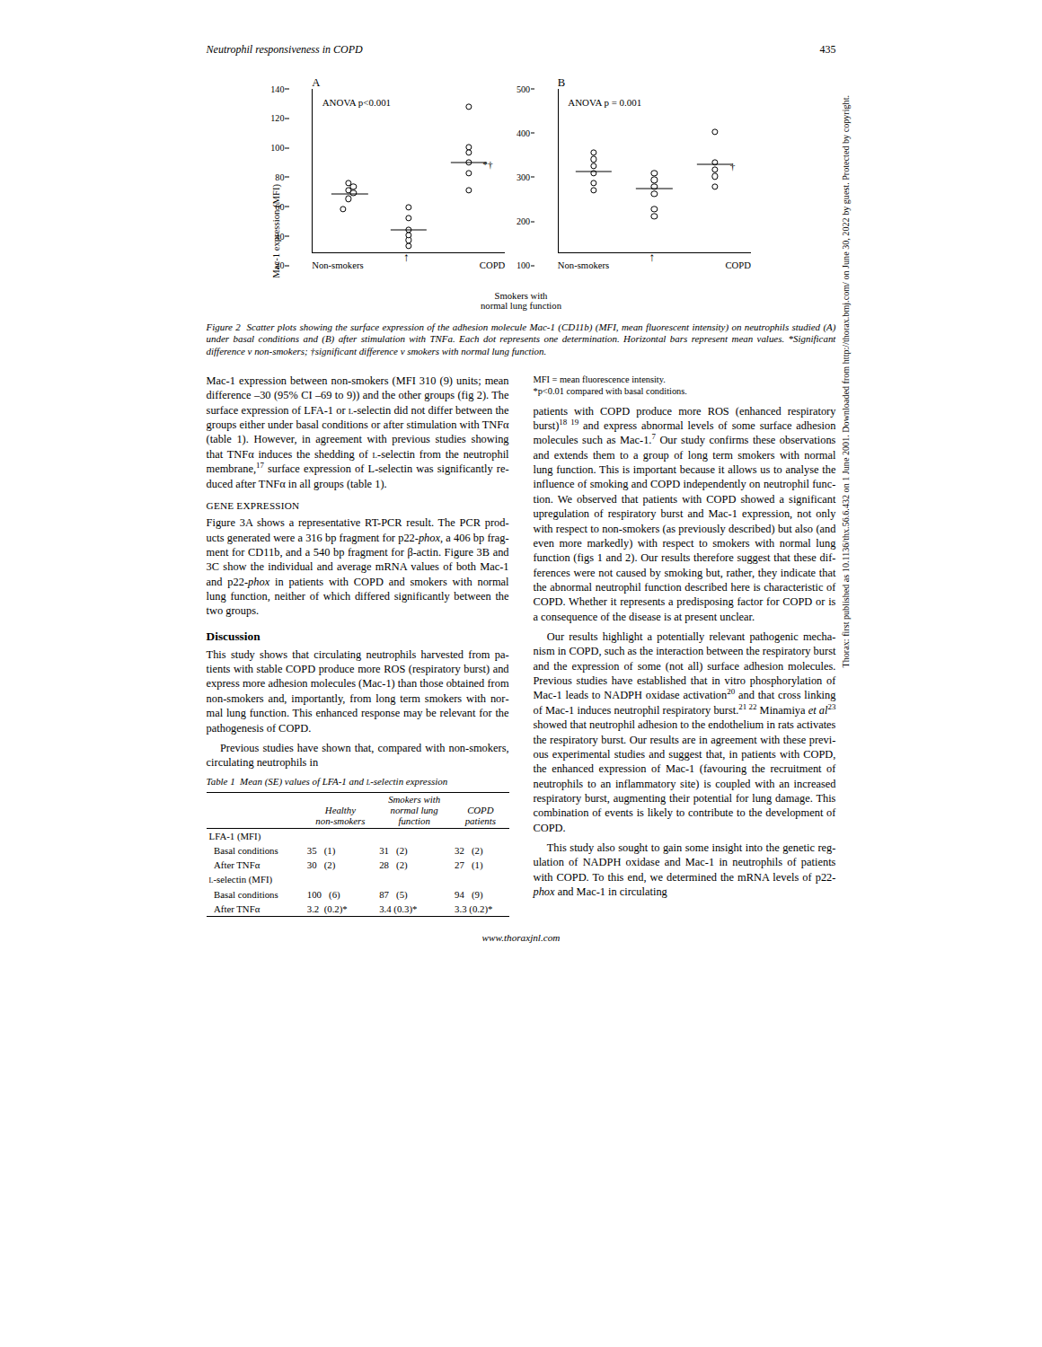Neutrophil responsiveness in COPD 435
Thorax: first published as 10.1136/thx.56.6.432 on 1 June 2001. Downloaded from http://thorax.bmj.com/ on June 30, 2022 by guest. Protected by copyright.
A
ANOVA p<0.001
Mac-1 expression (MFI)
140
120
100
80
60
40
20
*†
Non-smokers COPD
↑
B
ANOVA p = 0.001
500
400
300
200
100
†
Non-smokers COPD
↑
Smokers with
normal lung function
Figure 2 Scatter plots showing the surface expression of the adhesion molecule Mac-1 (CD11b) (MFI, mean fluorescent intensity) on neutrophils studied (A) under basal conditions and (B) after stimulation with TNFa. Each dot represents one determination. Horizontal bars represent mean values. *Significant difference v non-smokers; †significant difference v smokers with normal lung function.
Mac-1 expression between non-smokers (MFI 310 (9) units; mean difference –30 (95% CI –69 to 9)) and the other groups (fig 2). The surface expression of LFA-1 or l-selectin did not differ between the groups either under basal conditions or after stimulation with TNFα (table 1). However, in agreement with previous studies showing that TNFα induces the shedding of l-selectin from the neutrophil membrane,17 surface expression of L-selectin was significantly reduced after TNFα in all groups (table 1).
Gene expression
Figure 3A shows a representative RT-PCR result. The PCR products generated were a 316 bp fragment for p22-phox, a 406 bp fragment for CD11b, and a 540 bp fragment for β-actin. Figure 3B and 3C show the individual and average mRNA values of both Mac-1 and p22-phox in patients with COPD and smokers with normal lung function, neither of which differed significantly between the two groups.
Discussion
This study shows that circulating neutrophils harvested from patients with stable COPD produce more ROS (respiratory burst) and express more adhesion molecules (Mac-1) than those obtained from non-smokers and, importantly, from long term smokers with normal lung function. This enhanced response may be relevant for the pathogenesis of COPD.
Previous studies have shown that, compared with non-smokers, circulating neutrophils in
Table 1 Mean (SE) values of LFA-1 and l -selectin expression
| | Healthy non-smokers | Smokers with normal lung function | COPD patients |
| --- | --- | --- | --- |
| LFA-1 (MFI) | | | |
| Basal conditions | 35 (1) | 31 (2) | 32 (2) |
| After TNFα | 30 (2) | 28 (2) | 27 (1) |
| l -selectin (MFI) | | | |
| Basal conditions | 100 (6) | 87 (5) | 94 (9) |
| After TNFα | 3.2 (0.2)* | 3.4 (0.3)* | 3.3 (0.2)* |
MFI = mean fluorescence intensity.
*p<0.01 compared with basal conditions.
patients with COPD produce more ROS (enhanced respiratory burst)18 19 and express abnormal levels of some surface adhesion molecules such as Mac-1.7 Our study confirms these observations and extends them to a group of long term smokers with normal lung function. This is important because it allows us to analyse the influence of smoking and COPD independently on neutrophil function. We observed that patients with COPD showed a significant upregulation of respiratory burst and Mac-1 expression, not only with respect to non-smokers (as previously described) but also (and even more markedly) with respect to smokers with normal lung function (figs 1 and 2). Our results therefore suggest that these differences were not caused by smoking but, rather, they indicate that the abnormal neutrophil function described here is characteristic of COPD. Whether it represents a predisposing factor for COPD or is a consequence of the disease is at present unclear.
Our results highlight a potentially relevant pathogenic mechanism in COPD, such as the interaction between the respiratory burst and the expression of some (not all) surface adhesion molecules. Previous studies have established that in vitro phosphorylation of Mac-1 leads to NADPH oxidase activation20 and that cross linking of Mac-1 induces neutrophil respiratory burst.21 22 Minamiya et al23 showed that neutrophil adhesion to the endothelium in rats activates the respiratory burst. Our results are in agreement with these previous experimental studies and suggest that, in patients with COPD, the enhanced expression of Mac-1 (favouring the recruitment of neutrophils to an inflammatory site) is coupled with an increased respiratory burst, augmenting their potential for lung damage. This combination of events is likely to contribute to the development of COPD.
This study also sought to gain some insight into the genetic regulation of NADPH oxidase and Mac-1 in neutrophils of patients with COPD. To this end, we determined the mRNA levels of p22-phox and Mac-1 in circulating
www.thoraxjnl.com